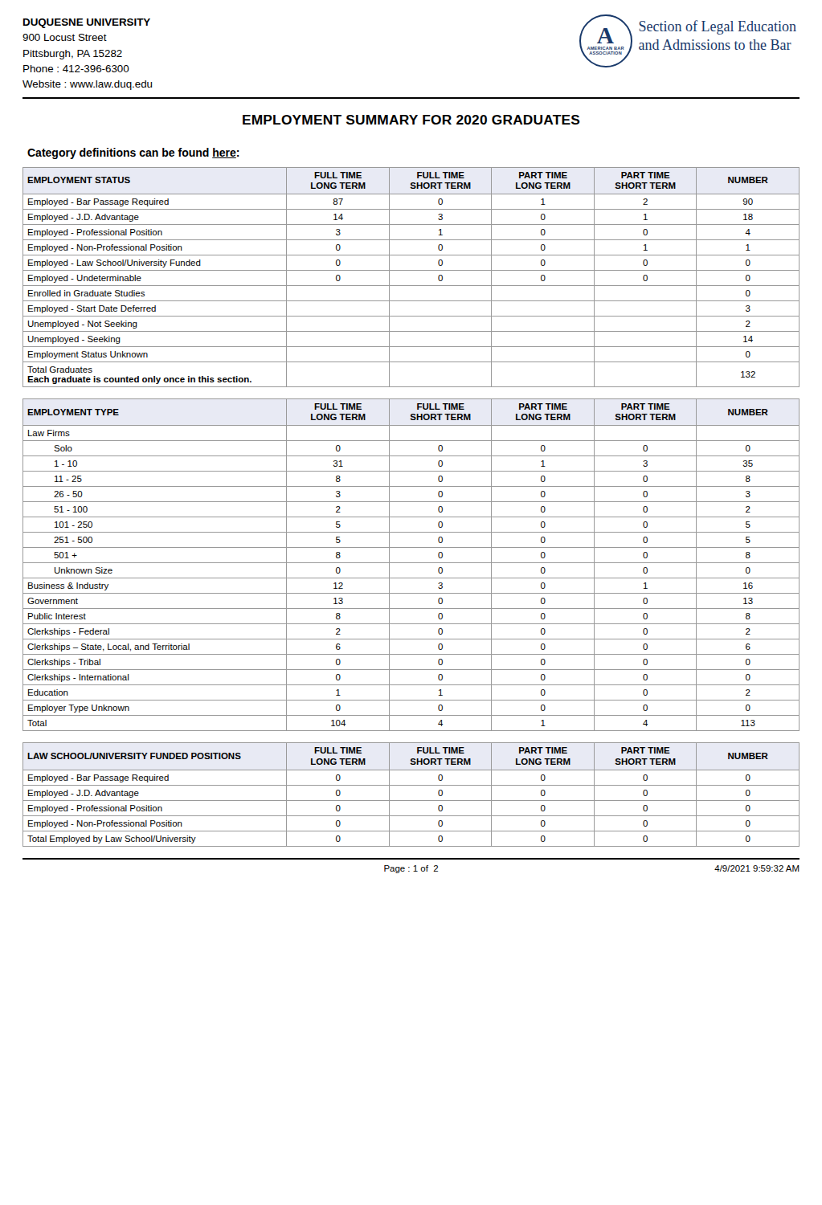DUQUESNE UNIVERSITY
900 Locust Street
Pittsburgh, PA 15282
Phone : 412-396-6300
Website : www.law.duq.edu
A
AMERICAN BAR ASSOCIATION
Section of Legal Education
and Admissions to the Bar
EMPLOYMENT SUMMARY FOR 2020 GRADUATES
Category definitions can be found here:
| EMPLOYMENT STATUS | FULL TIME LONG TERM | FULL TIME SHORT TERM | PART TIME LONG TERM | PART TIME SHORT TERM | NUMBER |
| --- | --- | --- | --- | --- | --- |
| Employed - Bar Passage Required | 87 | 0 | 1 | 2 | 90 |
| Employed - J.D. Advantage | 14 | 3 | 0 | 1 | 18 |
| Employed - Professional Position | 3 | 1 | 0 | 0 | 4 |
| Employed - Non-Professional Position | 0 | 0 | 0 | 1 | 1 |
| Employed - Law School/University Funded | 0 | 0 | 0 | 0 | 0 |
| Employed - Undeterminable | 0 | 0 | 0 | 0 | 0 |
| Enrolled in Graduate Studies | | | | | 0 |
| Employed - Start Date Deferred | | | | | 3 |
| Unemployed - Not Seeking | | | | | 2 |
| Unemployed - Seeking | | | | | 14 |
| Employment Status Unknown | | | | | 0 |
| Total Graduates Each graduate is counted only once in this section. | | | | | 132 |
| EMPLOYMENT TYPE | FULL TIME LONG TERM | FULL TIME SHORT TERM | PART TIME LONG TERM | PART TIME SHORT TERM | NUMBER |
| --- | --- | --- | --- | --- | --- |
| Law Firms | | | | | |
| Solo | 0 | 0 | 0 | 0 | 0 |
| 1 - 10 | 31 | 0 | 1 | 3 | 35 |
| 11 - 25 | 8 | 0 | 0 | 0 | 8 |
| 26 - 50 | 3 | 0 | 0 | 0 | 3 |
| 51 - 100 | 2 | 0 | 0 | 0 | 2 |
| 101 - 250 | 5 | 0 | 0 | 0 | 5 |
| 251 - 500 | 5 | 0 | 0 | 0 | 5 |
| 501 + | 8 | 0 | 0 | 0 | 8 |
| Unknown Size | 0 | 0 | 0 | 0 | 0 |
| Business & Industry | 12 | 3 | 0 | 1 | 16 |
| Government | 13 | 0 | 0 | 0 | 13 |
| Public Interest | 8 | 0 | 0 | 0 | 8 |
| Clerkships - Federal | 2 | 0 | 0 | 0 | 2 |
| Clerkships – State, Local, and Territorial | 6 | 0 | 0 | 0 | 6 |
| Clerkships - Tribal | 0 | 0 | 0 | 0 | 0 |
| Clerkships - International | 0 | 0 | 0 | 0 | 0 |
| Education | 1 | 1 | 0 | 0 | 2 |
| Employer Type Unknown | 0 | 0 | 0 | 0 | 0 |
| Total | 104 | 4 | 1 | 4 | 113 |
| LAW SCHOOL/UNIVERSITY FUNDED POSITIONS | FULL TIME LONG TERM | FULL TIME SHORT TERM | PART TIME LONG TERM | PART TIME SHORT TERM | NUMBER |
| --- | --- | --- | --- | --- | --- |
| Employed - Bar Passage Required | 0 | 0 | 0 | 0 | 0 |
| Employed - J.D. Advantage | 0 | 0 | 0 | 0 | 0 |
| Employed - Professional Position | 0 | 0 | 0 | 0 | 0 |
| Employed - Non-Professional Position | 0 | 0 | 0 | 0 | 0 |
| Total Employed by Law School/University | 0 | 0 | 0 | 0 | 0 |
Page : 1 of 2
4/9/2021 9:59:32 AM